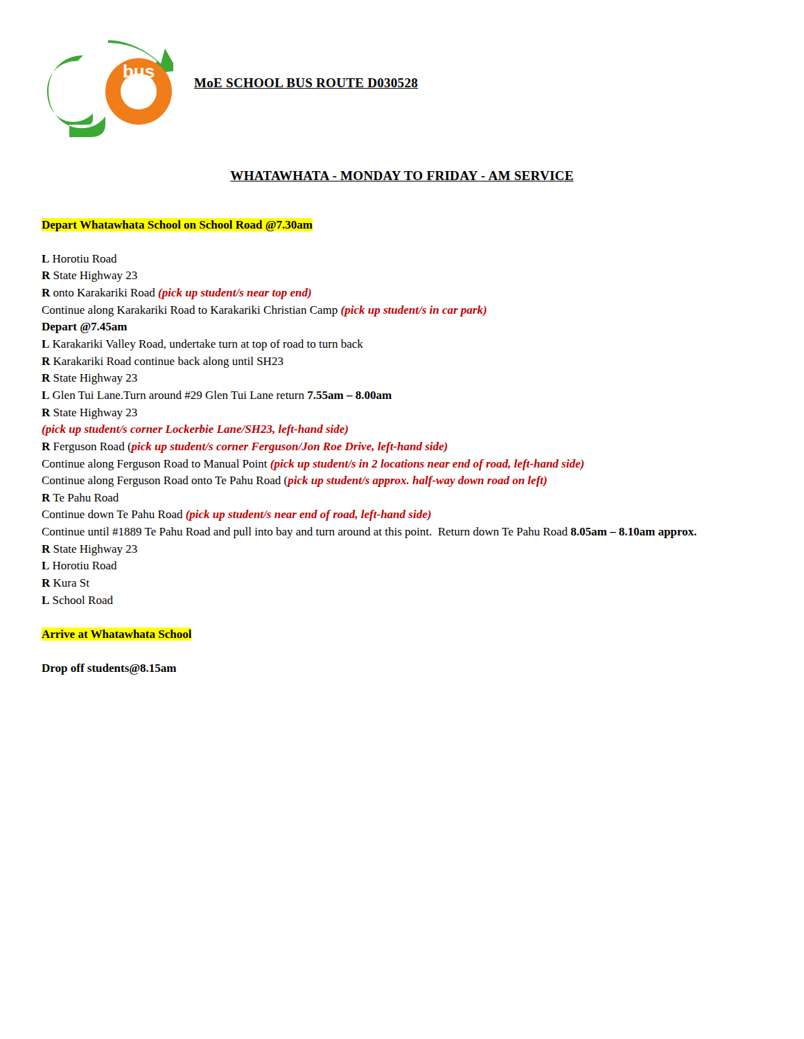bus
MoE SCHOOL BUS ROUTE D030528
WHATAWHATA - MONDAY TO FRIDAY - AM SERVICE
Depart Whatawhata School on School Road @7.30am
L Horotiu Road
R State Highway 23
R onto Karakariki Road (pick up student/s near top end)
Continue along Karakariki Road to Karakariki Christian Camp (pick up student/s in car park)
Depart @7.45am
L Karakariki Valley Road, undertake turn at top of road to turn back
R Karakariki Road continue back along until SH23
R State Highway 23
L Glen Tui Lane.Turn around #29 Glen Tui Lane return 7.55am – 8.00am
R State Highway 23
(pick up student/s corner Lockerbie Lane/SH23, left-hand side)
R Ferguson Road (pick up student/s corner Ferguson/Jon Roe Drive, left-hand side)
Continue along Ferguson Road to Manual Point (pick up student/s in 2 locations near end of road, left-hand side)
Continue along Ferguson Road onto Te Pahu Road (pick up student/s approx. half-way down road on left)
R Te Pahu Road
Continue down Te Pahu Road (pick up student/s near end of road, left-hand side)
Continue until #1889 Te Pahu Road and pull into bay and turn around at this point. Return down Te Pahu Road 8.05am – 8.10am approx.
R State Highway 23
L Horotiu Road
R Kura St
L School Road
Arrive at Whatawhata School
Drop off students@8.15am